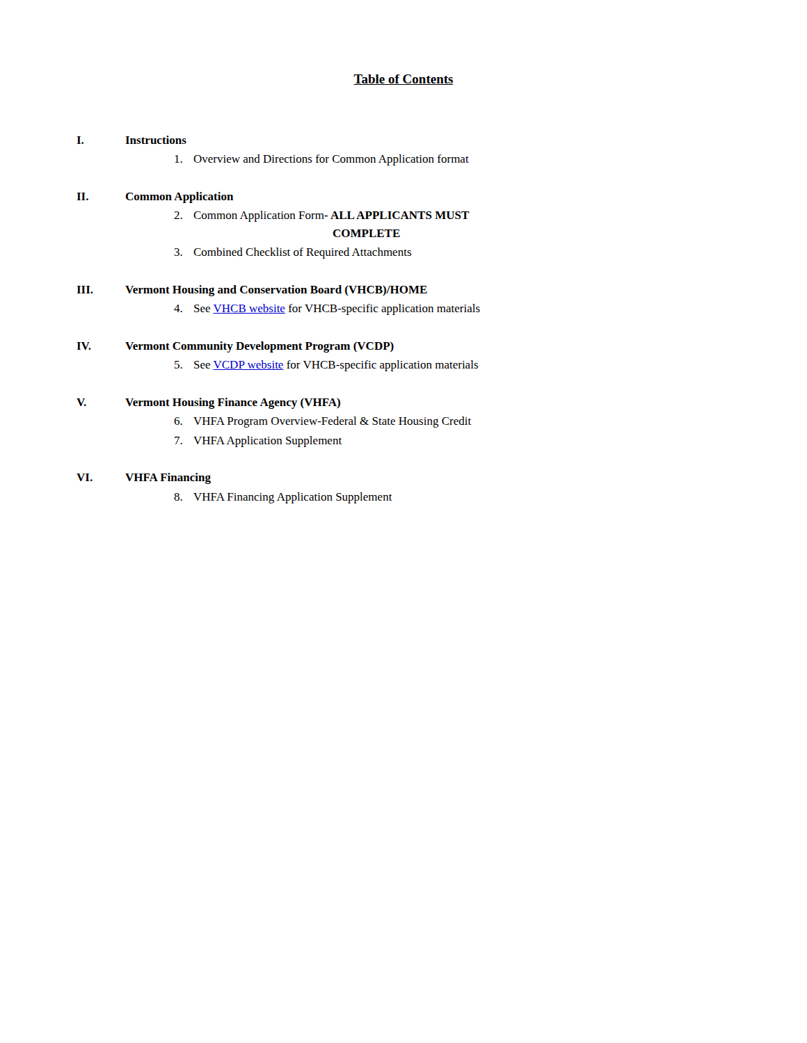Table of Contents
I. Instructions
1. Overview and Directions for Common Application format
II. Common Application
2. Common Application Form- ALL APPLICANTS MUST COMPLETE
3. Combined Checklist of Required Attachments
III. Vermont Housing and Conservation Board (VHCB)/HOME
4. See VHCB website for VHCB-specific application materials
IV. Vermont Community Development Program (VCDP)
5. See VCDP website for VHCB-specific application materials
V. Vermont Housing Finance Agency (VHFA)
6. VHFA Program Overview-Federal & State Housing Credit
7. VHFA Application Supplement
VI. VHFA Financing
8. VHFA Financing Application Supplement